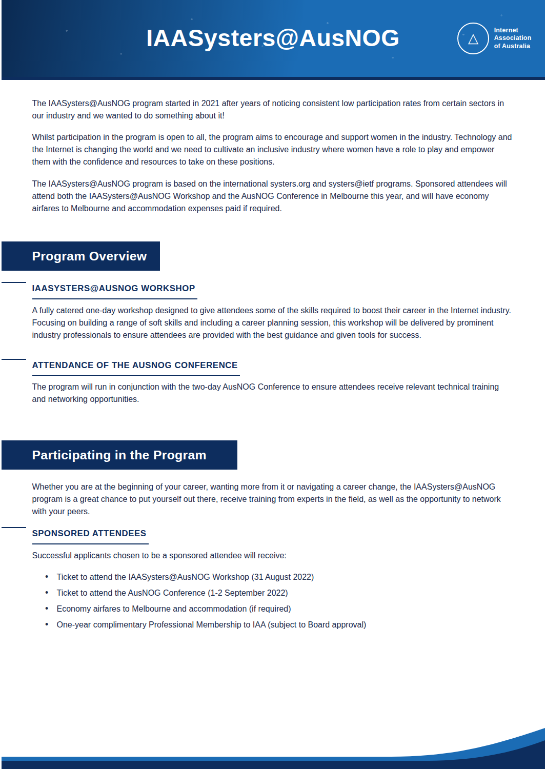IAASysters@AusNOG
△
Internet
Association
of Australia
The IAASysters@AusNOG program started in 2021 after years of noticing consistent low participation rates from certain sectors in our industry and we wanted to do something about it!
Whilst participation in the program is open to all, the program aims to encourage and support women in the industry. Technology and the Internet is changing the world and we need to cultivate an inclusive industry where women have a role to play and empower them with the confidence and resources to take on these positions.
The IAASysters@AusNOG program is based on the international systers.org and systers@ietf programs. Sponsored attendees will attend both the IAASysters@AusNOG Workshop and the AusNOG Conference in Melbourne this year, and will have economy airfares to Melbourne and accommodation expenses paid if required.
Program Overview
IAASysters@AusNOG Workshop
A fully catered one-day workshop designed to give attendees some of the skills required to boost their career in the Internet industry. Focusing on building a range of soft skills and including a career planning session, this workshop will be delivered by prominent industry professionals to ensure attendees are provided with the best guidance and given tools for success.
Attendance of the AusNOG Conference
The program will run in conjunction with the two-day AusNOG Conference to ensure attendees receive relevant technical training and networking opportunities.
Participating in the Program
Whether you are at the beginning of your career, wanting more from it or navigating a career change, the IAASysters@AusNOG program is a great chance to put yourself out there, receive training from experts in the field, as well as the opportunity to network with your peers.
Sponsored Attendees
Successful applicants chosen to be a sponsored attendee will receive:
Ticket to attend the IAASysters@AusNOG Workshop (31 August 2022)
Ticket to attend the AusNOG Conference (1-2 September 2022)
Economy airfares to Melbourne and accommodation (if required)
One-year complimentary Professional Membership to IAA (subject to Board approval)